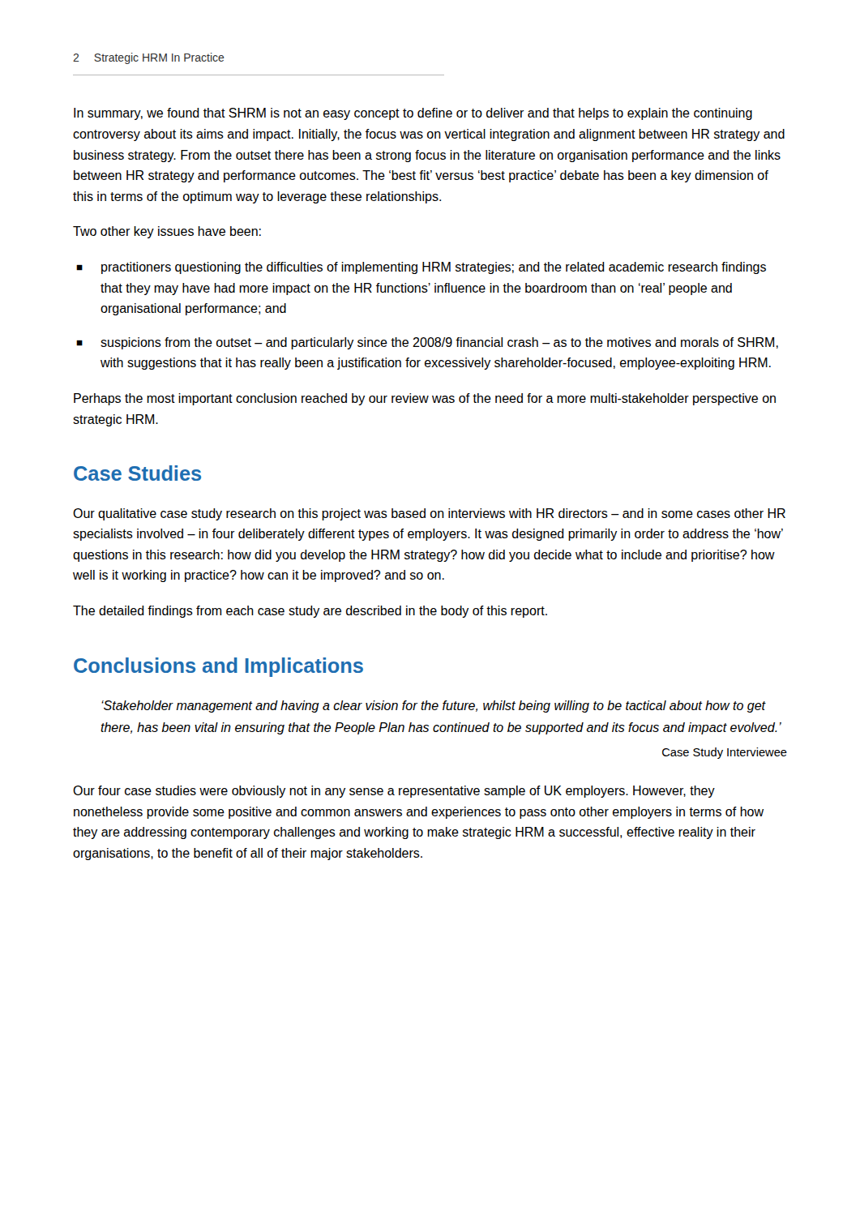2 Strategic HRM In Practice
In summary, we found that SHRM is not an easy concept to define or to deliver and that helps to explain the continuing controversy about its aims and impact. Initially, the focus was on vertical integration and alignment between HR strategy and business strategy. From the outset there has been a strong focus in the literature on organisation performance and the links between HR strategy and performance outcomes. The ‘best fit’ versus ‘best practice’ debate has been a key dimension of this in terms of the optimum way to leverage these relationships.
Two other key issues have been:
practitioners questioning the difficulties of implementing HRM strategies; and the related academic research findings that they may have had more impact on the HR functions’ influence in the boardroom than on ‘real’ people and organisational performance; and
suspicions from the outset – and particularly since the 2008/9 financial crash – as to the motives and morals of SHRM, with suggestions that it has really been a justification for excessively shareholder-focused, employee-exploiting HRM.
Perhaps the most important conclusion reached by our review was of the need for a more multi-stakeholder perspective on strategic HRM.
Case Studies
Our qualitative case study research on this project was based on interviews with HR directors – and in some cases other HR specialists involved – in four deliberately different types of employers. It was designed primarily in order to address the ‘how’ questions in this research: how did you develop the HRM strategy? how did you decide what to include and prioritise? how well is it working in practice? how can it be improved? and so on.
The detailed findings from each case study are described in the body of this report.
Conclusions and Implications
‘Stakeholder management and having a clear vision for the future, whilst being willing to be tactical about how to get there, has been vital in ensuring that the People Plan has continued to be supported and its focus and impact evolved.’
Case Study Interviewee
Our four case studies were obviously not in any sense a representative sample of UK employers. However, they nonetheless provide some positive and common answers and experiences to pass onto other employers in terms of how they are addressing contemporary challenges and working to make strategic HRM a successful, effective reality in their organisations, to the benefit of all of their major stakeholders.